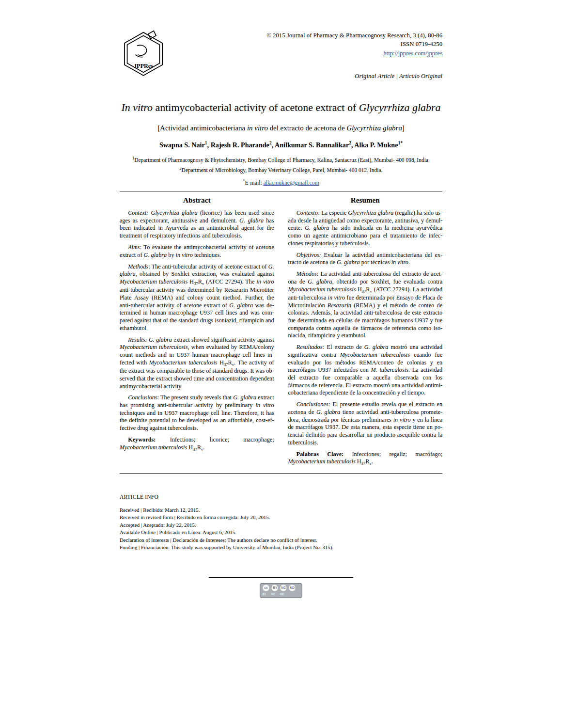JPPRes
© 2015 Journal of Pharmacy & Pharmacognosy Research, 3 (4), 80-86
ISSN 0719-4250
http://jppres.com/jppres
Original Article | Artículo Original
In vitro antimycobacterial activity of acetone extract of Glycyrrhiza glabra
[Actividad antimicobacteriana in vitro del extracto de acetona de Glycyrrhiza glabra]
Swapna S. Nair1, Rajesh R. Pharande2, Anilkumar S. Bannalikar2, Alka P. Mukne1*
1Department of Pharmacognosy & Phytochemistry, Bombay College of Pharmacy, Kalina, Santacruz (East), Mumbai- 400 098, India.
2Department of Microbiology, Bombay Veterinary College, Parel, Mumbai- 400 012. India.
*E-mail: alka.mukne@gmail.com
Abstract
Context: Glycyrrhiza glabra (licorice) has been used since ages as expectorant, antitussive and demulcent. G. glabra has been indicated in Ayurveda as an antimicrobial agent for the treatment of respiratory infections and tuberculosis.
Aims: To evaluate the antimycobacterial activity of acetone extract of G. glabra by in vitro techniques.
Methods: The anti-tubercular activity of acetone extract of G. glabra, obtained by Soxhlet extraction, was evaluated against Mycobacterium tuberculosis H37Rv (ATCC 27294). The in vitro anti-tubercular activity was determined by Resazurin Microtiter Plate Assay (REMA) and colony count method. Further, the anti-tubercular activity of acetone extract of G. glabra was determined in human macrophage U937 cell lines and was compared against that of the standard drugs isoniazid, rifampicin and ethambutol.
Results: G. glabra extract showed significant activity against Mycobacterium tuberculosis, when evaluated by REMA/colony count methods and in U937 human macrophage cell lines infected with Mycobacterium tuberculosis H37Rv. The activity of the extract was comparable to those of standard drugs. It was observed that the extract showed time and concentration dependent antimycobacterial activity.
Conclusions: The present study reveals that G. glabra extract has promising anti-tubercular activity by preliminary in vitro techniques and in U937 macrophage cell line. Therefore, it has the definite potential to be developed as an affordable, cost-effective drug against tuberculosis.
Keywords: Infections; licorice; macrophage; Mycobacterium tuberculosis H37Rv.
Resumen
Contexto: La especie Glycyrrhiza glabra (regaliz) ha sido usada desde la antigüedad como expectorante, antitusiva, y demulcente. G. glabra ha sido indicada en la medicina ayurvédica como un agente antimicrobiano para el tratamiento de infecciones respiratorias y tuberculosis.
Objetivos: Evaluar la actividad antimicobacteriana del extracto de acetona de G. glabra por técnicas in vitro.
Métodos: La actividad anti-tuberculosa del extracto de acetona de G. glabra, obtenido por Soxhlet, fue evaluada contra Mycobacterium tuberculosis H37Rv (ATCC 27294). La actividad anti-tuberculosa in vitro fue determinada por Ensayo de Placa de Microtitulación Resazurin (REMA) y el método de conteo de colonias. Además, la actividad anti-tuberculosa de este extracto fue determinada en células de macrófagos humanos U937 y fue comparada contra aquella de fármacos de referencia como isoniacida, rifampicina y etambutol.
Resultados: El extracto de G. glabra mostró una actividad significativa contra Mycobacterium tuberculosis cuando fue evaluado por los métodos REMA/conteo de colonias y en macrófagos U937 infectados con M. tuberculosis. La actividad del extracto fue comparable a aquella observada con los fármacos de referencia. El extracto mostró una actividad antimicobacteriana dependiente de la concentración y el tiempo.
Conclusiones: El presente estudio revela que el extracto en acetona de G. glabra tiene actividad anti-tuberculosa prometedora, demostrada por técnicas preliminares in vitro y en la línea de macrófagos U937. De esta manera, esta especie tiene un potencial definido para desarrollar un producto asequible contra la tuberculosis.
Palabras Clave: Infecciones; regaliz; macrófago; Mycobacterium tuberculosis H37Rv.
ARTICLE INFO
Received | Recibido: March 12, 2015.
Received in revised form | Recibido en forma corregida: July 20, 2015.
Accepted | Aceptado: July 22, 2015.
Available Online | Publicado en Línea: August 6, 2015.
Declaration of interests | Declaración de Intereses: The authors declare no conflict of interest.
Funding | Financiación: This study was supported by University of Mumbai, India (Project No: 315).
cc BY NC ND BY NC ND